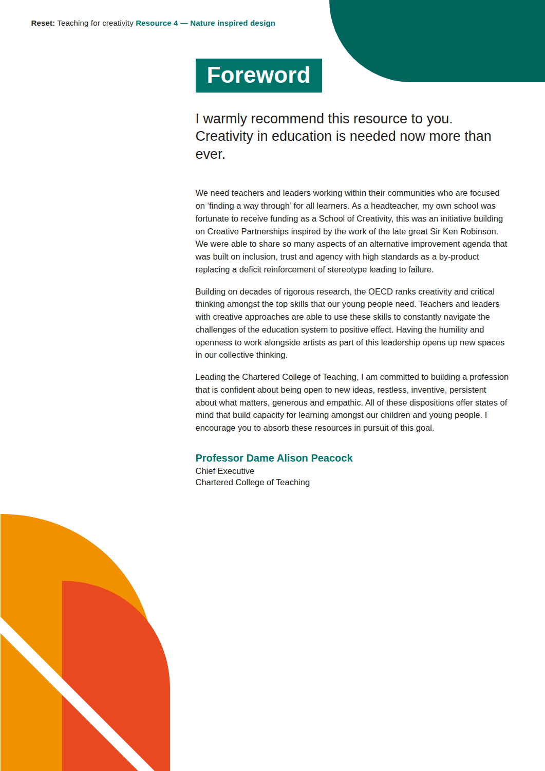Reset: Teaching for creativity Resource 4 — Nature inspired design
Foreword
I warmly recommend this resource to you. Creativity in education is needed now more than ever.
We need teachers and leaders working within their communities who are focused on ‘finding a way through’ for all learners. As a headteacher, my own school was fortunate to receive funding as a School of Creativity, this was an initiative building on Creative Partnerships inspired by the work of the late great Sir Ken Robinson. We were able to share so many aspects of an alternative improvement agenda that was built on inclusion, trust and agency with high standards as a by-product replacing a deficit reinforcement of stereotype leading to failure.
Building on decades of rigorous research, the OECD ranks creativity and critical thinking amongst the top skills that our young people need. Teachers and leaders with creative approaches are able to use these skills to constantly navigate the challenges of the education system to positive effect. Having the humility and openness to work alongside artists as part of this leadership opens up new spaces in our collective thinking.
Leading the Chartered College of Teaching, I am committed to building a profession that is confident about being open to new ideas, restless, inventive, persistent about what matters, generous and empathic. All of these dispositions offer states of mind that build capacity for learning amongst our children and young people. I encourage you to absorb these resources in pursuit of this goal.
Professor Dame Alison Peacock
Chief Executive
Chartered College of Teaching